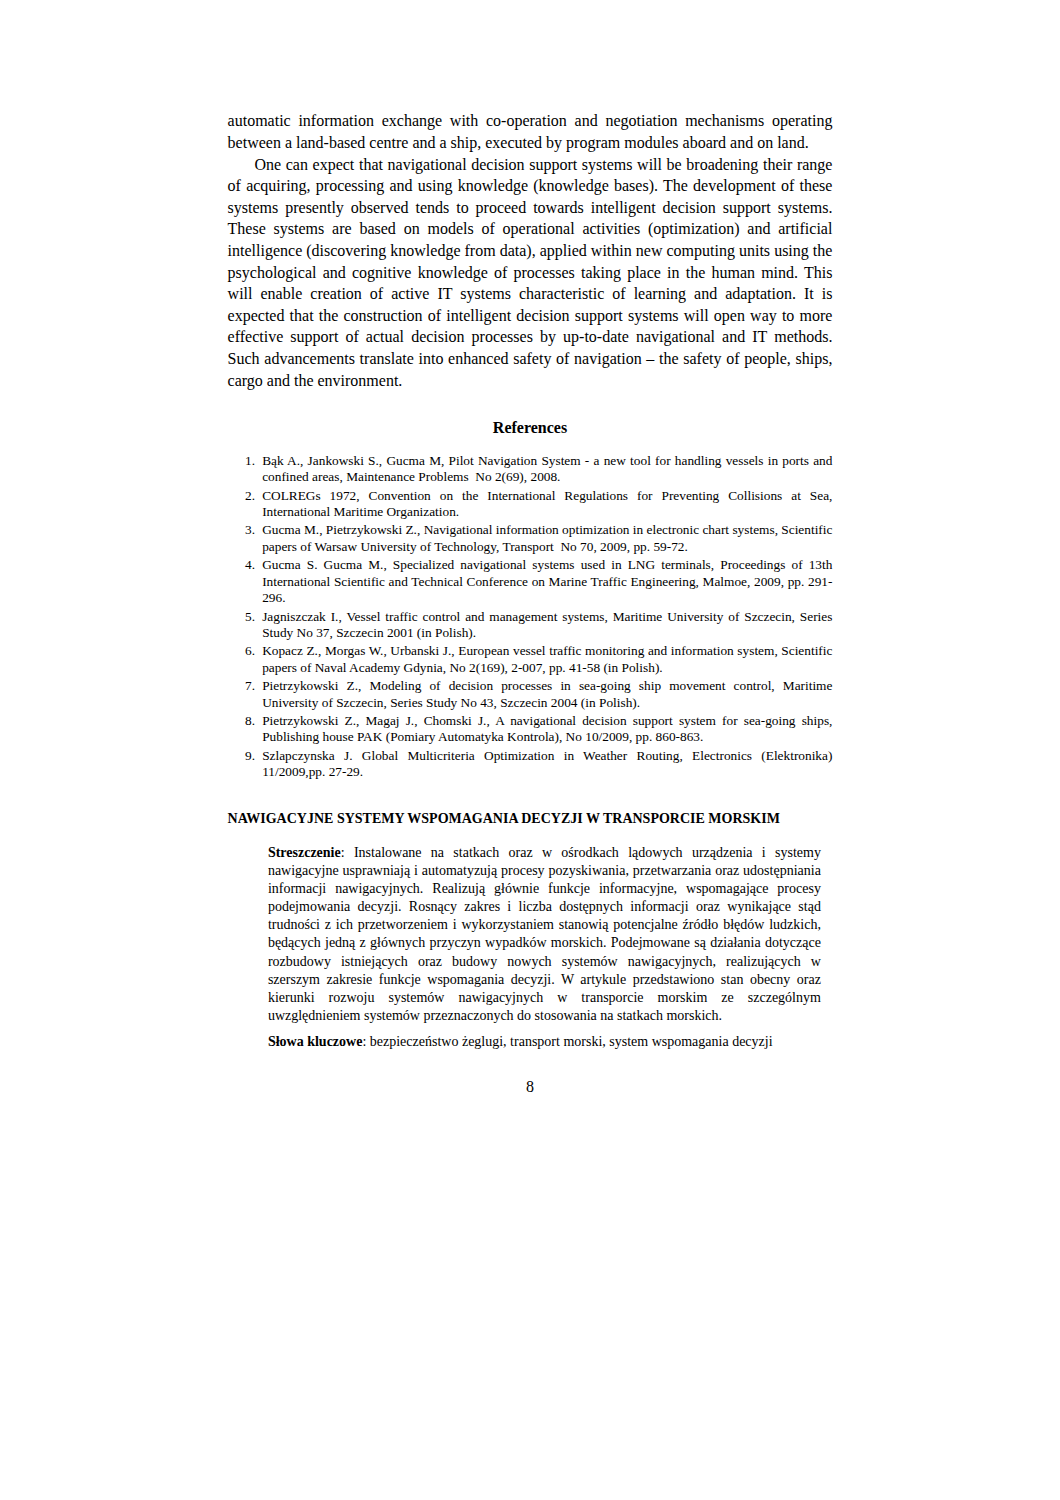automatic information exchange with co-operation and negotiation mechanisms operating between a land-based centre and a ship, executed by program modules aboard and on land.
One can expect that navigational decision support systems will be broadening their range of acquiring, processing and using knowledge (knowledge bases). The development of these systems presently observed tends to proceed towards intelligent decision support systems. These systems are based on models of operational activities (optimization) and artificial intelligence (discovering knowledge from data), applied within new computing units using the psychological and cognitive knowledge of processes taking place in the human mind. This will enable creation of active IT systems characteristic of learning and adaptation. It is expected that the construction of intelligent decision support systems will open way to more effective support of actual decision processes by up-to-date navigational and IT methods. Such advancements translate into enhanced safety of navigation – the safety of people, ships, cargo and the environment.
References
Bąk A., Jankowski S., Gucma M, Pilot Navigation System - a new tool for handling vessels in ports and confined areas, Maintenance Problems No 2(69), 2008.
COLREGs 1972, Convention on the International Regulations for Preventing Collisions at Sea, International Maritime Organization.
Gucma M., Pietrzykowski Z., Navigational information optimization in electronic chart systems, Scientific papers of Warsaw University of Technology, Transport No 70, 2009, pp. 59-72.
Gucma S. Gucma M., Specialized navigational systems used in LNG terminals, Proceedings of 13th International Scientific and Technical Conference on Marine Traffic Engineering, Malmoe, 2009, pp. 291-296.
Jagniszczak I., Vessel traffic control and management systems, Maritime University of Szczecin, Series Study No 37, Szczecin 2001 (in Polish).
Kopacz Z., Morgas W., Urbanski J., European vessel traffic monitoring and information system, Scientific papers of Naval Academy Gdynia, No 2(169), 2-007, pp. 41-58 (in Polish).
Pietrzykowski Z., Modeling of decision processes in sea-going ship movement control, Maritime University of Szczecin, Series Study No 43, Szczecin 2004 (in Polish).
Pietrzykowski Z., Magaj J., Chomski J., A navigational decision support system for sea-going ships, Publishing house PAK (Pomiary Automatyka Kontrola), No 10/2009, pp. 860-863.
Szlapczynska J. Global Multicriteria Optimization in Weather Routing, Electronics (Elektronika) 11/2009,pp. 27-29.
NAWIGACYJNE SYSTEMY WSPOMAGANIA DECYZJI W TRANSPORCIE MORSKIM
Streszczenie: Instalowane na statkach oraz w ośrodkach lądowych urządzenia i systemy nawigacyjne usprawniają i automatyzują procesy pozyskiwania, przetwarzania oraz udostępniania informacji nawigacyjnych. Realizują głównie funkcje informacyjne, wspomagające procesy podejmowania decyzji. Rosnący zakres i liczba dostępnych informacji oraz wynikające stąd trudności z ich przetworzeniem i wykorzystaniem stanowią potencjalne źródło błędów ludzkich, będących jedną z głównych przyczyn wypadków morskich. Podejmowane są działania dotyczące rozbudowy istniejących oraz budowy nowych systemów nawigacyjnych, realizujących w szerszym zakresie funkcje wspomagania decyzji. W artykule przedstawiono stan obecny oraz kierunki rozwoju systemów nawigacyjnych w transporcie morskim ze szczególnym uwzględnieniem systemów przeznaczonych do stosowania na statkach morskich.
Słowa kluczowe: bezpieczeństwo żeglugi, transport morski, system wspomagania decyzji
8